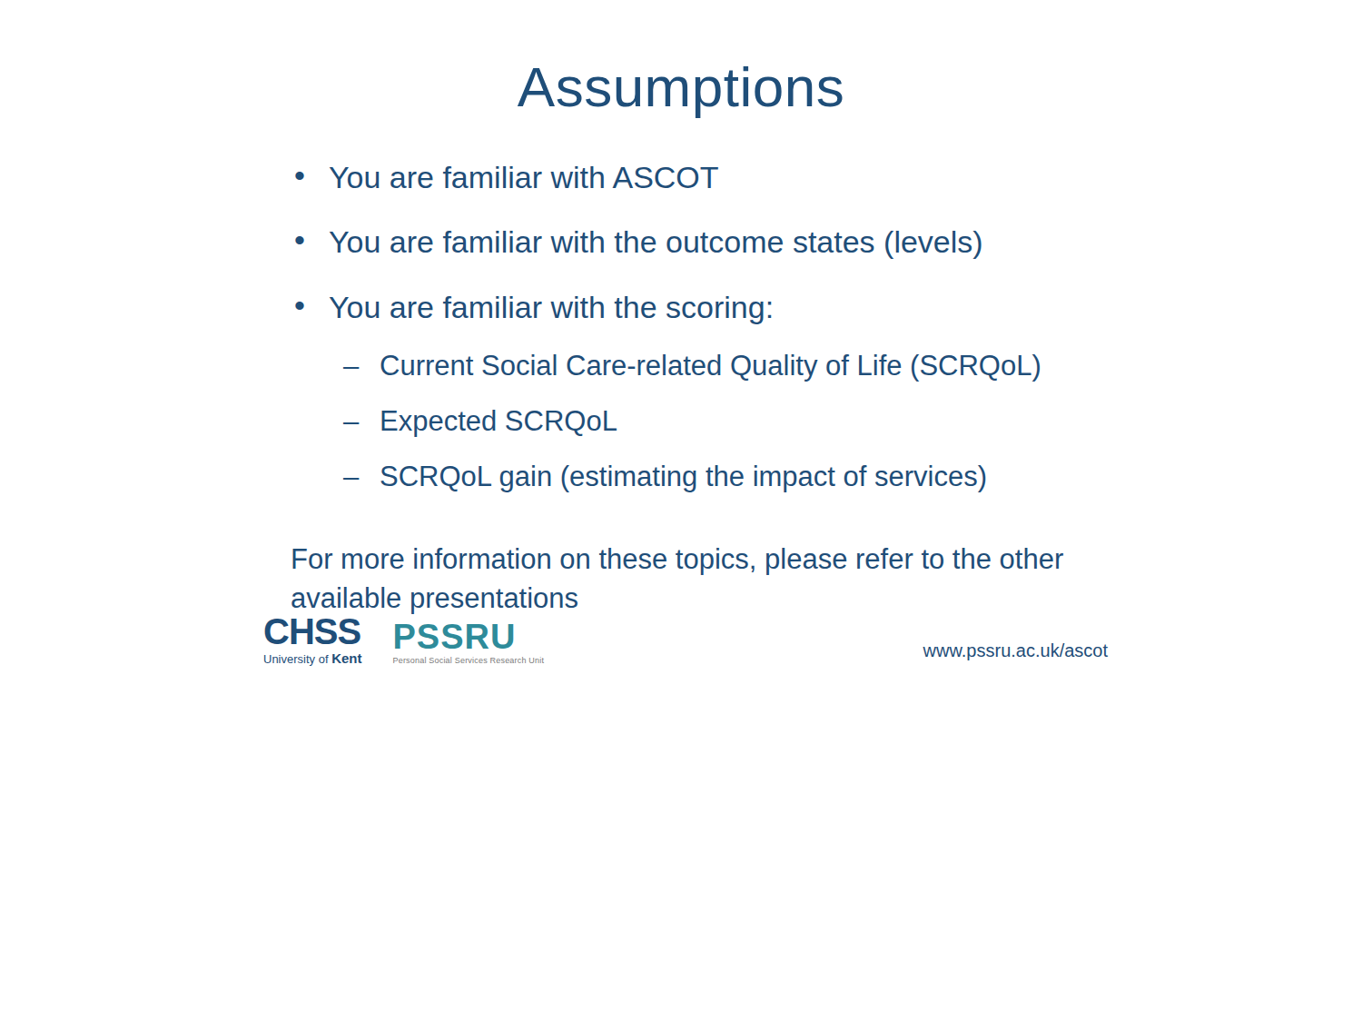Assumptions
You are familiar with ASCOT
You are familiar with the outcome states (levels)
You are familiar with the scoring:
Current Social Care-related Quality of Life (SCRQoL)
Expected SCRQoL
SCRQoL gain (estimating the impact of services)
For more information on these topics, please refer to the other available presentations
CHSS
University of Kent
PSSRU
Personal Social Services Research Unit
www.pssru.ac.uk/ascot